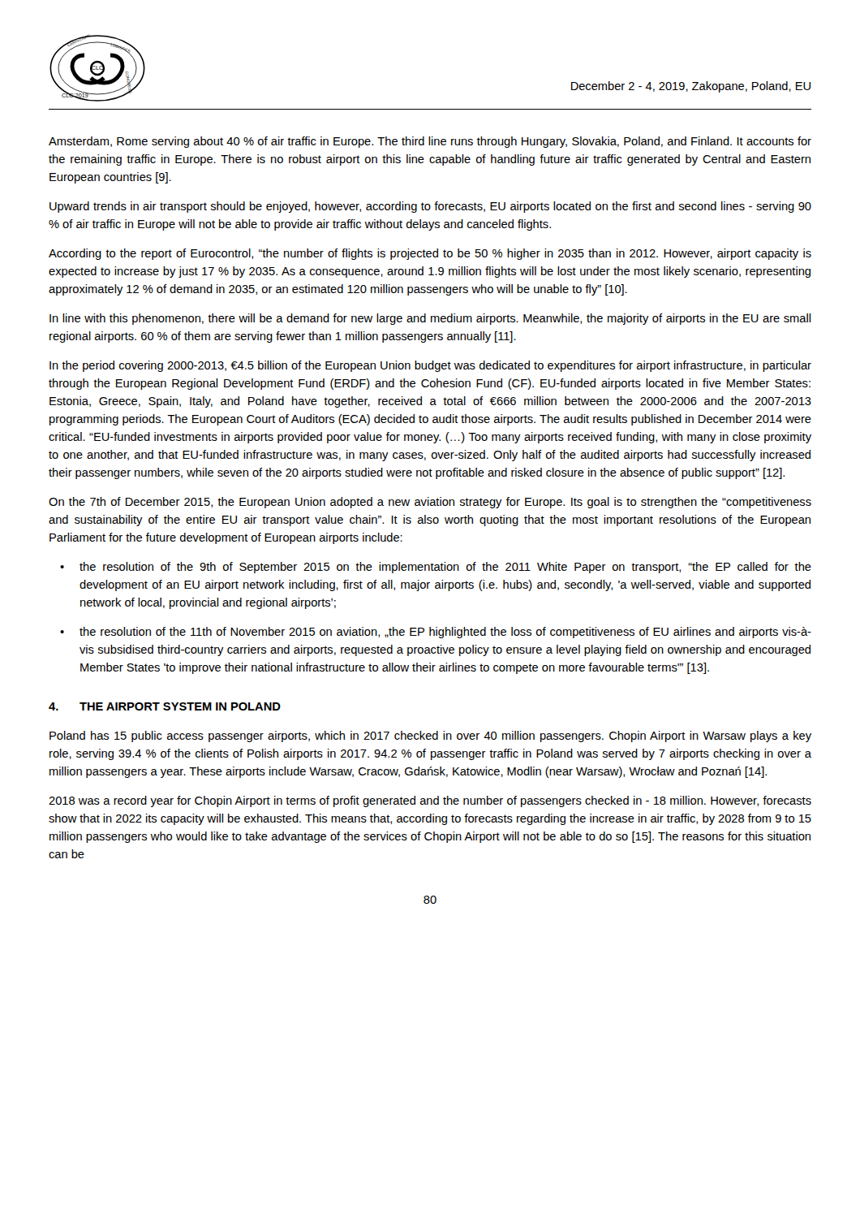CLC CLC´2019 CARPATHIAN LOGISTICS CONGRESS
December 2 - 4, 2019, Zakopane, Poland, EU
Amsterdam, Rome serving about 40 % of air traffic in Europe. The third line runs through Hungary, Slovakia, Poland, and Finland. It accounts for the remaining traffic in Europe. There is no robust airport on this line capable of handling future air traffic generated by Central and Eastern European countries [9].
Upward trends in air transport should be enjoyed, however, according to forecasts, EU airports located on the first and second lines - serving 90 % of air traffic in Europe will not be able to provide air traffic without delays and canceled flights.
According to the report of Eurocontrol, “the number of flights is projected to be 50 % higher in 2035 than in 2012. However, airport capacity is expected to increase by just 17 % by 2035. As a consequence, around 1.9 million flights will be lost under the most likely scenario, representing approximately 12 % of demand in 2035, or an estimated 120 million passengers who will be unable to fly” [10].
In line with this phenomenon, there will be a demand for new large and medium airports. Meanwhile, the majority of airports in the EU are small regional airports. 60 % of them are serving fewer than 1 million passengers annually [11].
In the period covering 2000-2013, €4.5 billion of the European Union budget was dedicated to expenditures for airport infrastructure, in particular through the European Regional Development Fund (ERDF) and the Cohesion Fund (CF). EU-funded airports located in five Member States: Estonia, Greece, Spain, Italy, and Poland have together, received a total of €666 million between the 2000-2006 and the 2007-2013 programming periods. The European Court of Auditors (ECA) decided to audit those airports. The audit results published in December 2014 were critical. “EU-funded investments in airports provided poor value for money. (…) Too many airports received funding, with many in close proximity to one another, and that EU-funded infrastructure was, in many cases, over-sized. Only half of the audited airports had successfully increased their passenger numbers, while seven of the 20 airports studied were not profitable and risked closure in the absence of public support” [12].
On the 7th of December 2015, the European Union adopted a new aviation strategy for Europe. Its goal is to strengthen the “competitiveness and sustainability of the entire EU air transport value chain”. It is also worth quoting that the most important resolutions of the European Parliament for the future development of European airports include:
the resolution of the 9th of September 2015 on the implementation of the 2011 White Paper on transport, “the EP called for the development of an EU airport network including, first of all, major airports (i.e. hubs) and, secondly, 'a well-served, viable and supported network of local, provincial and regional airports’;
the resolution of the 11th of November 2015 on aviation, „the EP highlighted the loss of competitiveness of EU airlines and airports vis-à-vis subsidised third-country carriers and airports, requested a proactive policy to ensure a level playing field on ownership and encouraged Member States 'to improve their national infrastructure to allow their airlines to compete on more favourable terms'” [13].
4. THE AIRPORT SYSTEM IN POLAND
Poland has 15 public access passenger airports, which in 2017 checked in over 40 million passengers. Chopin Airport in Warsaw plays a key role, serving 39.4 % of the clients of Polish airports in 2017. 94.2 % of passenger traffic in Poland was served by 7 airports checking in over a million passengers a year. These airports include Warsaw, Cracow, Gdańsk, Katowice, Modlin (near Warsaw), Wrocław and Poznań [14].
2018 was a record year for Chopin Airport in terms of profit generated and the number of passengers checked in - 18 million. However, forecasts show that in 2022 its capacity will be exhausted. This means that, according to forecasts regarding the increase in air traffic, by 2028 from 9 to 15 million passengers who would like to take advantage of the services of Chopin Airport will not be able to do so [15]. The reasons for this situation can be
80